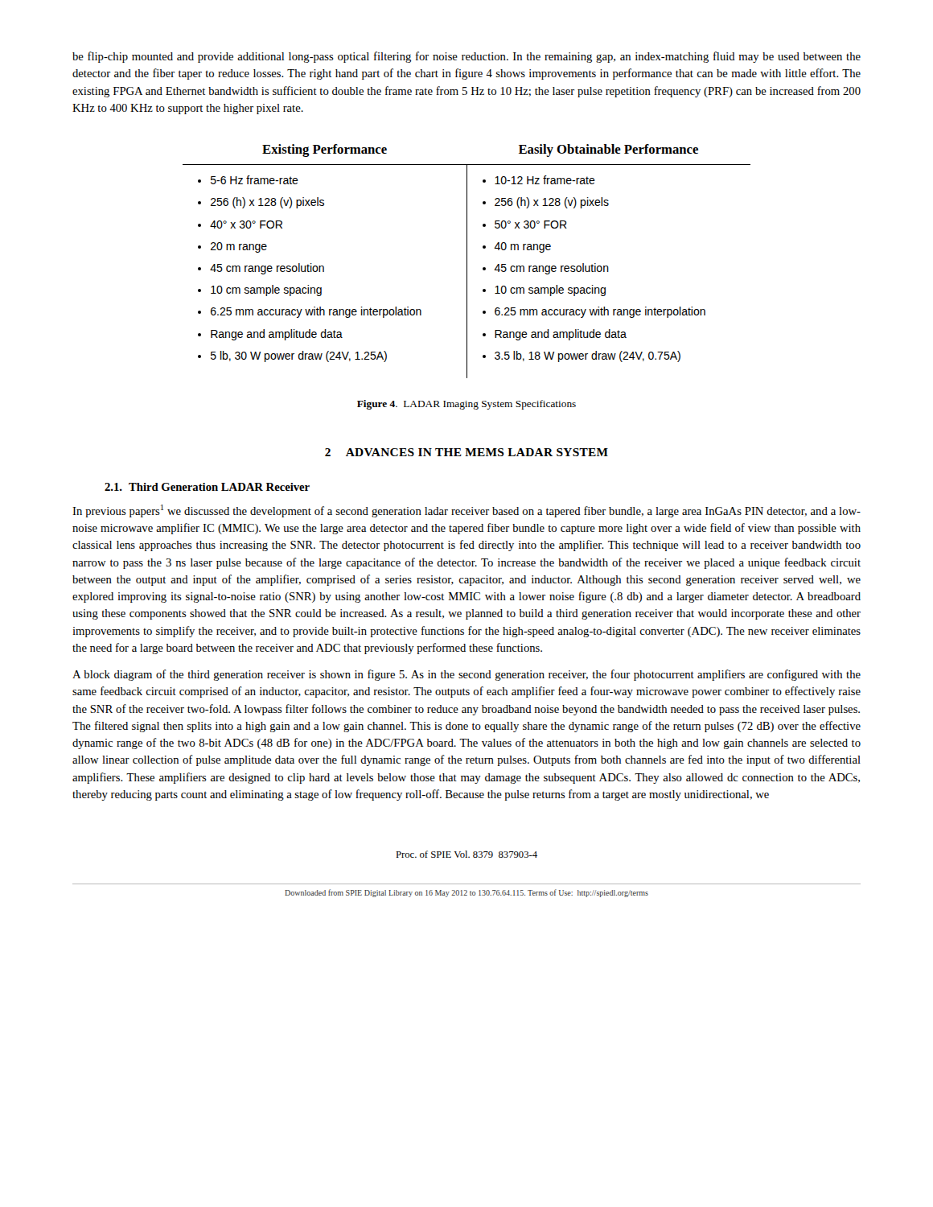be flip-chip mounted and provide additional long-pass optical filtering for noise reduction. In the remaining gap, an index-matching fluid may be used between the detector and the fiber taper to reduce losses. The right hand part of the chart in figure 4 shows improvements in performance that can be made with little effort. The existing FPGA and Ethernet bandwidth is sufficient to double the frame rate from 5 Hz to 10 Hz; the laser pulse repetition frequency (PRF) can be increased from 200 KHz to 400 KHz to support the higher pixel rate.
| Existing Performance | Easily Obtainable Performance |
| --- | --- |
| 5-6 Hz frame-rate 256 (h) x 128 (v) pixels 40° x 30° FOR 20 m range 45 cm range resolution 10 cm sample spacing 6.25 mm accuracy with range interpolation Range and amplitude data 5 lb, 30 W power draw (24V, 1.25A) | 10-12 Hz frame-rate 256 (h) x 128 (v) pixels 50° x 30° FOR 40 m range 45 cm range resolution 10 cm sample spacing 6.25 mm accuracy with range interpolation Range and amplitude data 3.5 lb, 18 W power draw (24V, 0.75A) |
Figure 4. LADAR Imaging System Specifications
2 ADVANCES IN THE MEMS LADAR SYSTEM
2.1. Third Generation LADAR Receiver
In previous papers1 we discussed the development of a second generation ladar receiver based on a tapered fiber bundle, a large area InGaAs PIN detector, and a low-noise microwave amplifier IC (MMIC). We use the large area detector and the tapered fiber bundle to capture more light over a wide field of view than possible with classical lens approaches thus increasing the SNR. The detector photocurrent is fed directly into the amplifier. This technique will lead to a receiver bandwidth too narrow to pass the 3 ns laser pulse because of the large capacitance of the detector. To increase the bandwidth of the receiver we placed a unique feedback circuit between the output and input of the amplifier, comprised of a series resistor, capacitor, and inductor. Although this second generation receiver served well, we explored improving its signal-to-noise ratio (SNR) by using another low-cost MMIC with a lower noise figure (.8 db) and a larger diameter detector. A breadboard using these components showed that the SNR could be increased. As a result, we planned to build a third generation receiver that would incorporate these and other improvements to simplify the receiver, and to provide built-in protective functions for the high-speed analog-to-digital converter (ADC). The new receiver eliminates the need for a large board between the receiver and ADC that previously performed these functions.
A block diagram of the third generation receiver is shown in figure 5. As in the second generation receiver, the four photocurrent amplifiers are configured with the same feedback circuit comprised of an inductor, capacitor, and resistor. The outputs of each amplifier feed a four-way microwave power combiner to effectively raise the SNR of the receiver two-fold. A lowpass filter follows the combiner to reduce any broadband noise beyond the bandwidth needed to pass the received laser pulses. The filtered signal then splits into a high gain and a low gain channel. This is done to equally share the dynamic range of the return pulses (72 dB) over the effective dynamic range of the two 8-bit ADCs (48 dB for one) in the ADC/FPGA board. The values of the attenuators in both the high and low gain channels are selected to allow linear collection of pulse amplitude data over the full dynamic range of the return pulses. Outputs from both channels are fed into the input of two differential amplifiers. These amplifiers are designed to clip hard at levels below those that may damage the subsequent ADCs. They also allowed dc connection to the ADCs, thereby reducing parts count and eliminating a stage of low frequency roll-off. Because the pulse returns from a target are mostly unidirectional, we
Proc. of SPIE Vol. 8379 837903-4
Downloaded from SPIE Digital Library on 16 May 2012 to 130.76.64.115. Terms of Use: http://spiedl.org/terms